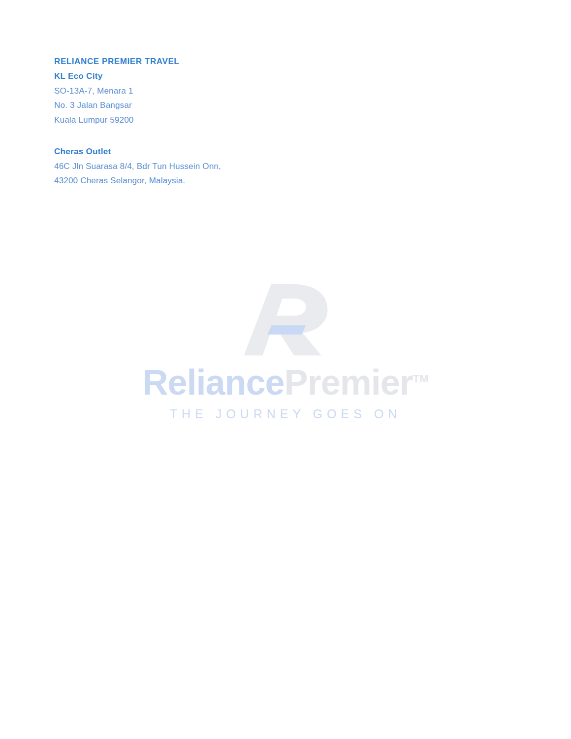Reliance PremierTM
THE JOURNEY GOES ON
RELIANCE PREMIER TRAVEL
KL Eco City
SO-13A-7, Menara 1
No. 3 Jalan Bangsar
Kuala Lumpur 59200 Cheras Outlet
46C Jln Suarasa 8/4, Bdr Tun Hussein Onn,
43200 Cheras Selangor, Malaysia.